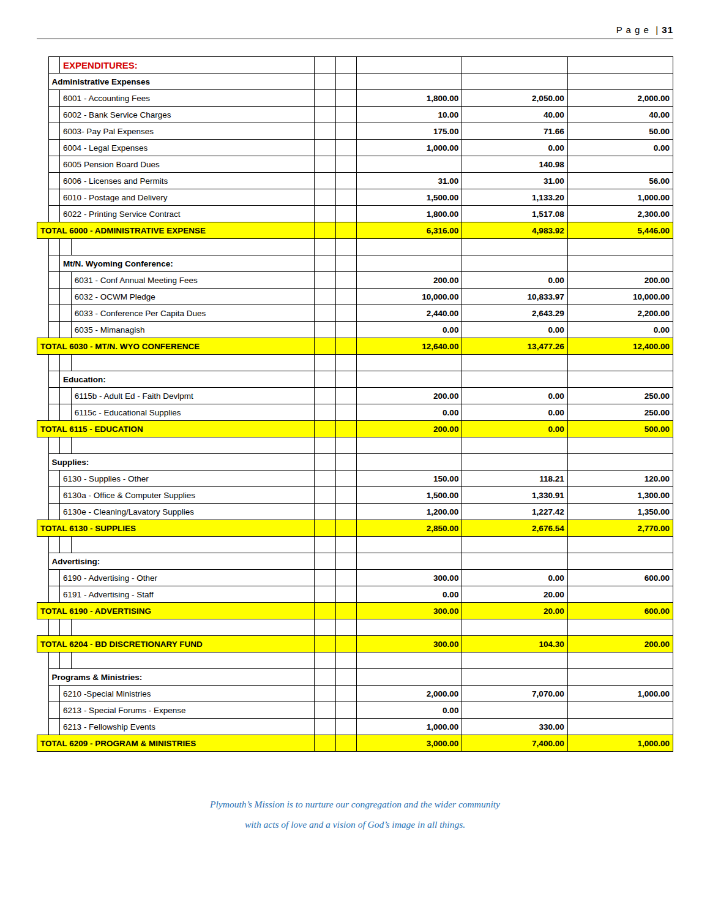P a g e | 31
| | | EXPENDITURES: | | | | | |
| | Administrative Expenses | | | | | |
| | | 6001 - Accounting Fees | | | 1,800.00 | 2,050.00 | 2,000.00 |
| | | 6002 - Bank Service Charges | | | 10.00 | 40.00 | 40.00 |
| | | 6003- Pay Pal Expenses | | | 175.00 | 71.66 | 50.00 |
| | | 6004 - Legal Expenses | | | 1,000.00 | 0.00 | 0.00 |
| | | 6005 Pension Board Dues | | | | 140.98 | |
| | | 6006 - Licenses and Permits | | | 31.00 | 31.00 | 56.00 |
| | | 6010 - Postage and Delivery | | | 1,500.00 | 1,133.20 | 1,000.00 |
| | | 6022 - Printing Service Contract | | | 1,800.00 | 1,517.08 | 2,300.00 |
| TOTAL 6000 - ADMINISTRATIVE EXPENSE | | | 6,316.00 | 4,983.92 | 5,446.00 |
| | | Mt/N. Wyoming Conference: | | | | | |
| | | | 6031 - Conf Annual Meeting Fees | | | 200.00 | 0.00 | 200.00 |
| | | | 6032 - OCWM Pledge | | | 10,000.00 | 10,833.97 | 10,000.00 |
| | | | 6033 - Conference Per Capita Dues | | | 2,440.00 | 2,643.29 | 2,200.00 |
| | | | 6035 - Mimanagish | | | 0.00 | 0.00 | 0.00 |
| TOTAL 6030 - MT/N. WYO CONFERENCE | | | 12,640.00 | 13,477.26 | 12,400.00 |
| | | Education: | | | | | |
| | | | 6115b - Adult Ed - Faith Devlpmt | | | 200.00 | 0.00 | 250.00 |
| | | | 6115c - Educational Supplies | | | 0.00 | 0.00 | 250.00 |
| TOTAL 6115 - EDUCATION | | | 200.00 | 0.00 | 500.00 |
| | Supplies: | | | | | |
| | | 6130 - Supplies - Other | | | 150.00 | 118.21 | 120.00 |
| | | 6130a - Office & Computer Supplies | | | 1,500.00 | 1,330.91 | 1,300.00 |
| | | 6130e - Cleaning/Lavatory Supplies | | | 1,200.00 | 1,227.42 | 1,350.00 |
| TOTAL 6130 - SUPPLIES | | | 2,850.00 | 2,676.54 | 2,770.00 |
| | Advertising: | | | | | |
| | | 6190 - Advertising - Other | | | 300.00 | 0.00 | 600.00 |
| | | 6191 - Advertising - Staff | | | 0.00 | 20.00 | |
| TOTAL 6190 - ADVERTISING | | | 300.00 | 20.00 | 600.00 |
| TOTAL 6204 - BD DISCRETIONARY FUND | | | 300.00 | 104.30 | 200.00 |
| | Programs & Ministries: | | | | | |
| | | 6210 -Special Ministries | | | 2,000.00 | 7,070.00 | 1,000.00 |
| | | 6213 - Special Forums - Expense | | | 0.00 | | |
| | | 6213 - Fellowship Events | | | 1,000.00 | 330.00 | |
| TOTAL 6209 - PROGRAM & MINISTRIES | | | 3,000.00 | 7,400.00 | 1,000.00 |
Plymouth’s Mission is to nurture our congregation and the wider community
with acts of love and a vision of God’s image in all things.